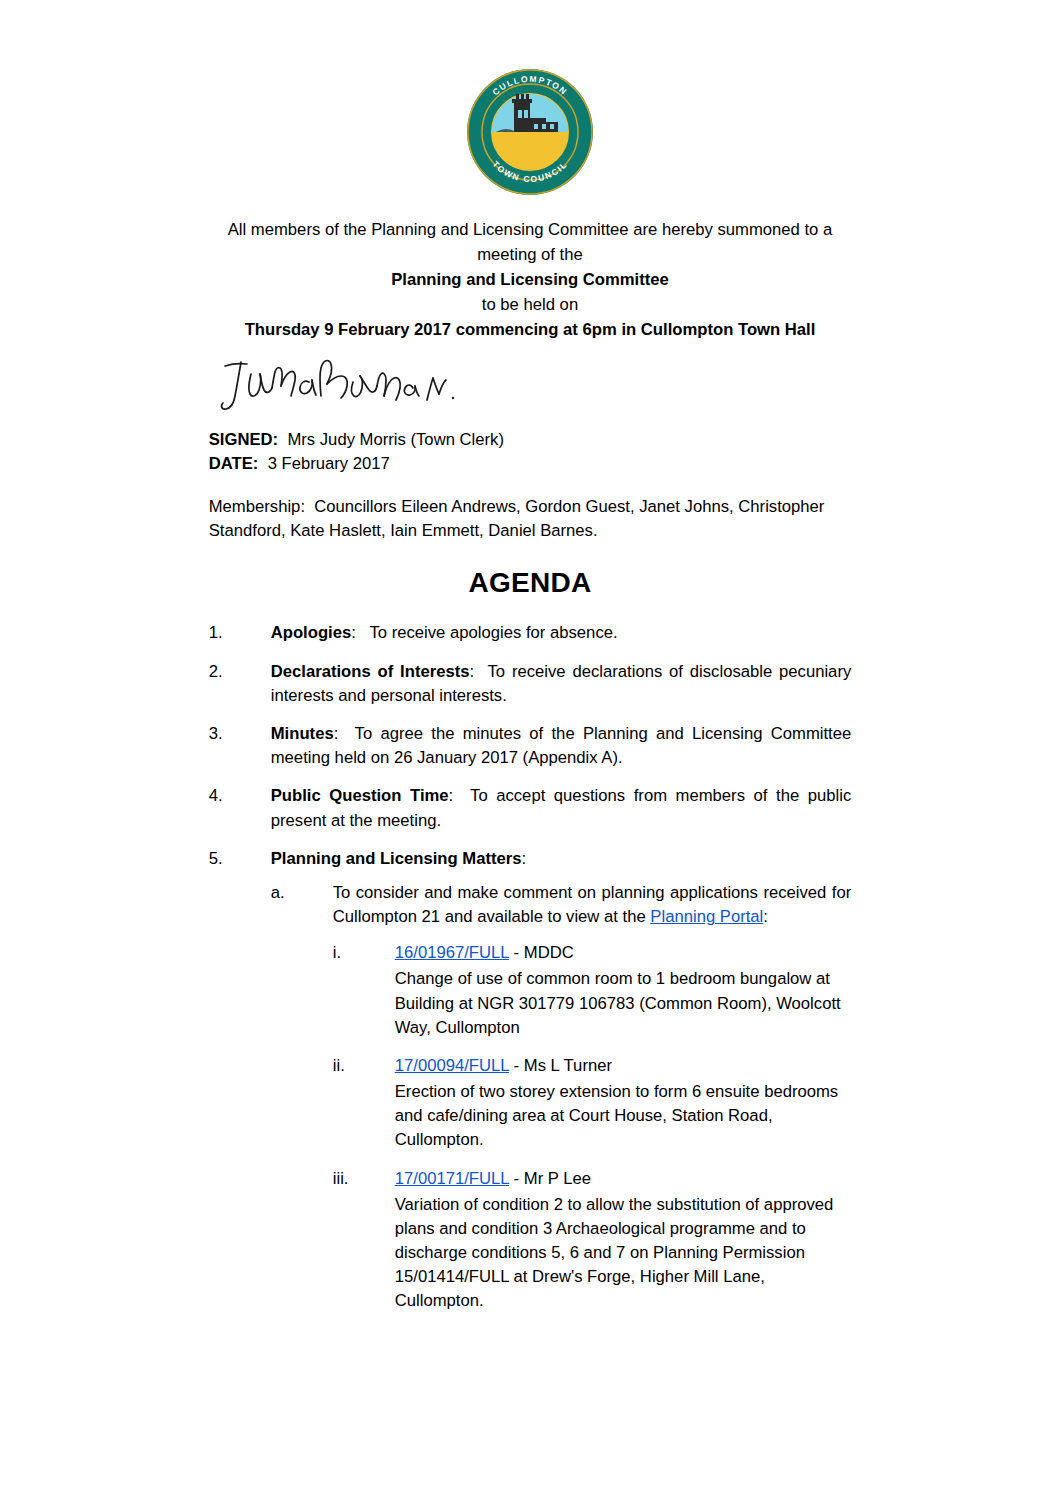CULLOMPTON TOWN COUNCIL
All members of the Planning and Licensing Committee are hereby summoned to a meeting of the
Planning and Licensing Committee
to be held on
Thursday 9 February 2017 commencing at 6pm in Cullompton Town Hall
SIGNED: Mrs Judy Morris (Town Clerk)
DATE: 3 February 2017
Membership: Councillors Eileen Andrews, Gordon Guest, Janet Johns, Christopher Standford, Kate Haslett, Iain Emmett, Daniel Barnes.
AGENDA
Apologies: To receive apologies for absence.
Declarations of Interests: To receive declarations of disclosable pecuniary interests and personal interests.
Minutes: To agree the minutes of the Planning and Licensing Committee meeting held on 26 January 2017 (Appendix A).
Public Question Time: To accept questions from members of the public present at the meeting.
Planning and Licensing Matters:
To consider and make comment on planning applications received for Cullompton 21 and available to view at the Planning Portal:
16/01967/FULL - MDDC
Change of use of common room to 1 bedroom bungalow at Building at NGR 301779 106783 (Common Room), Woolcott Way, Cullompton
17/00094/FULL - Ms L Turner
Erection of two storey extension to form 6 ensuite bedrooms and cafe/dining area at Court House, Station Road, Cullompton.
17/00171/FULL - Mr P Lee
Variation of condition 2 to allow the substitution of approved plans and condition 3 Archaeological programme and to discharge conditions 5, 6 and 7 on Planning Permission 15/01414/FULL at Drew's Forge, Higher Mill Lane, Cullompton.